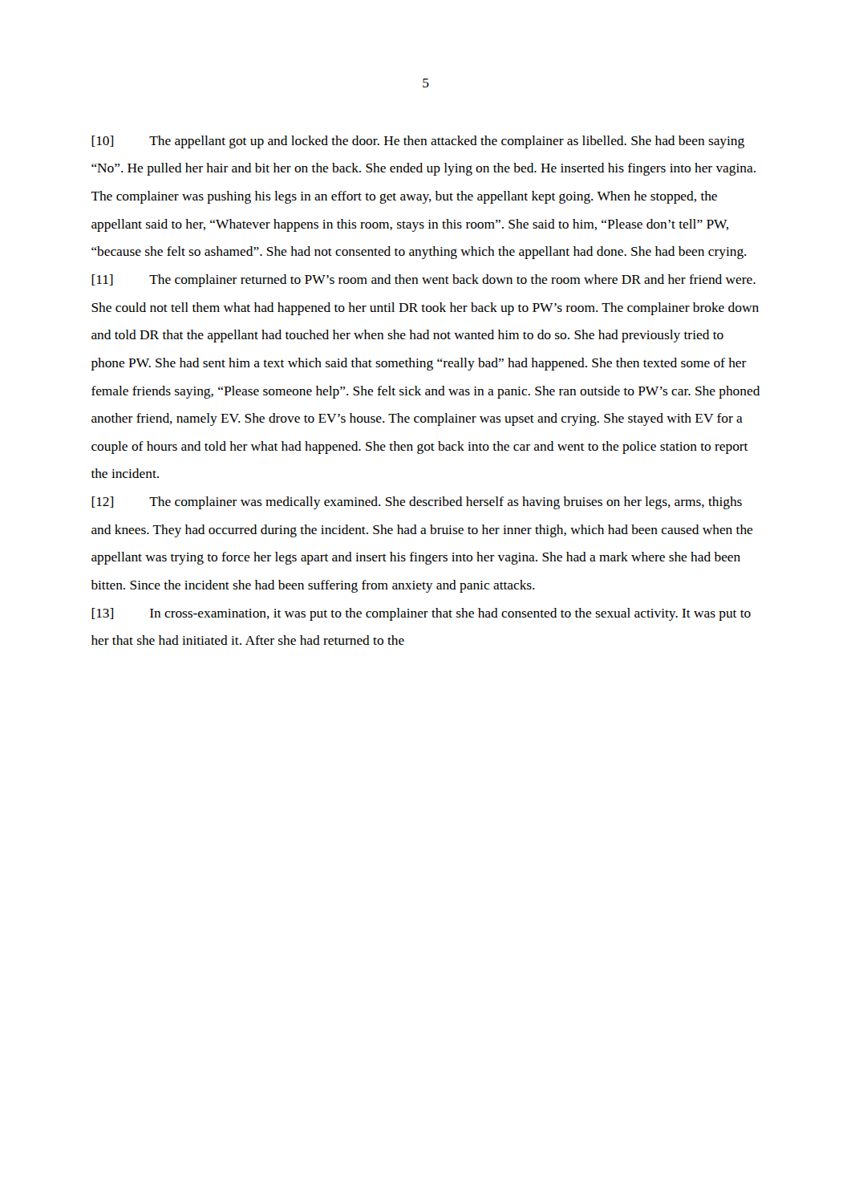5
[10] The appellant got up and locked the door. He then attacked the complainer as libelled. She had been saying “No”. He pulled her hair and bit her on the back. She ended up lying on the bed. He inserted his fingers into her vagina. The complainer was pushing his legs in an effort to get away, but the appellant kept going. When he stopped, the appellant said to her, “Whatever happens in this room, stays in this room”. She said to him, “Please don’t tell” PW, “because she felt so ashamed”. She had not consented to anything which the appellant had done. She had been crying.
[11] The complainer returned to PW’s room and then went back down to the room where DR and her friend were. She could not tell them what had happened to her until DR took her back up to PW’s room. The complainer broke down and told DR that the appellant had touched her when she had not wanted him to do so. She had previously tried to phone PW. She had sent him a text which said that something “really bad” had happened. She then texted some of her female friends saying, “Please someone help”. She felt sick and was in a panic. She ran outside to PW’s car. She phoned another friend, namely EV. She drove to EV’s house. The complainer was upset and crying. She stayed with EV for a couple of hours and told her what had happened. She then got back into the car and went to the police station to report the incident.
[12] The complainer was medically examined. She described herself as having bruises on her legs, arms, thighs and knees. They had occurred during the incident. She had a bruise to her inner thigh, which had been caused when the appellant was trying to force her legs apart and insert his fingers into her vagina. She had a mark where she had been bitten. Since the incident she had been suffering from anxiety and panic attacks.
[13] In cross-examination, it was put to the complainer that she had consented to the sexual activity. It was put to her that she had initiated it. After she had returned to the